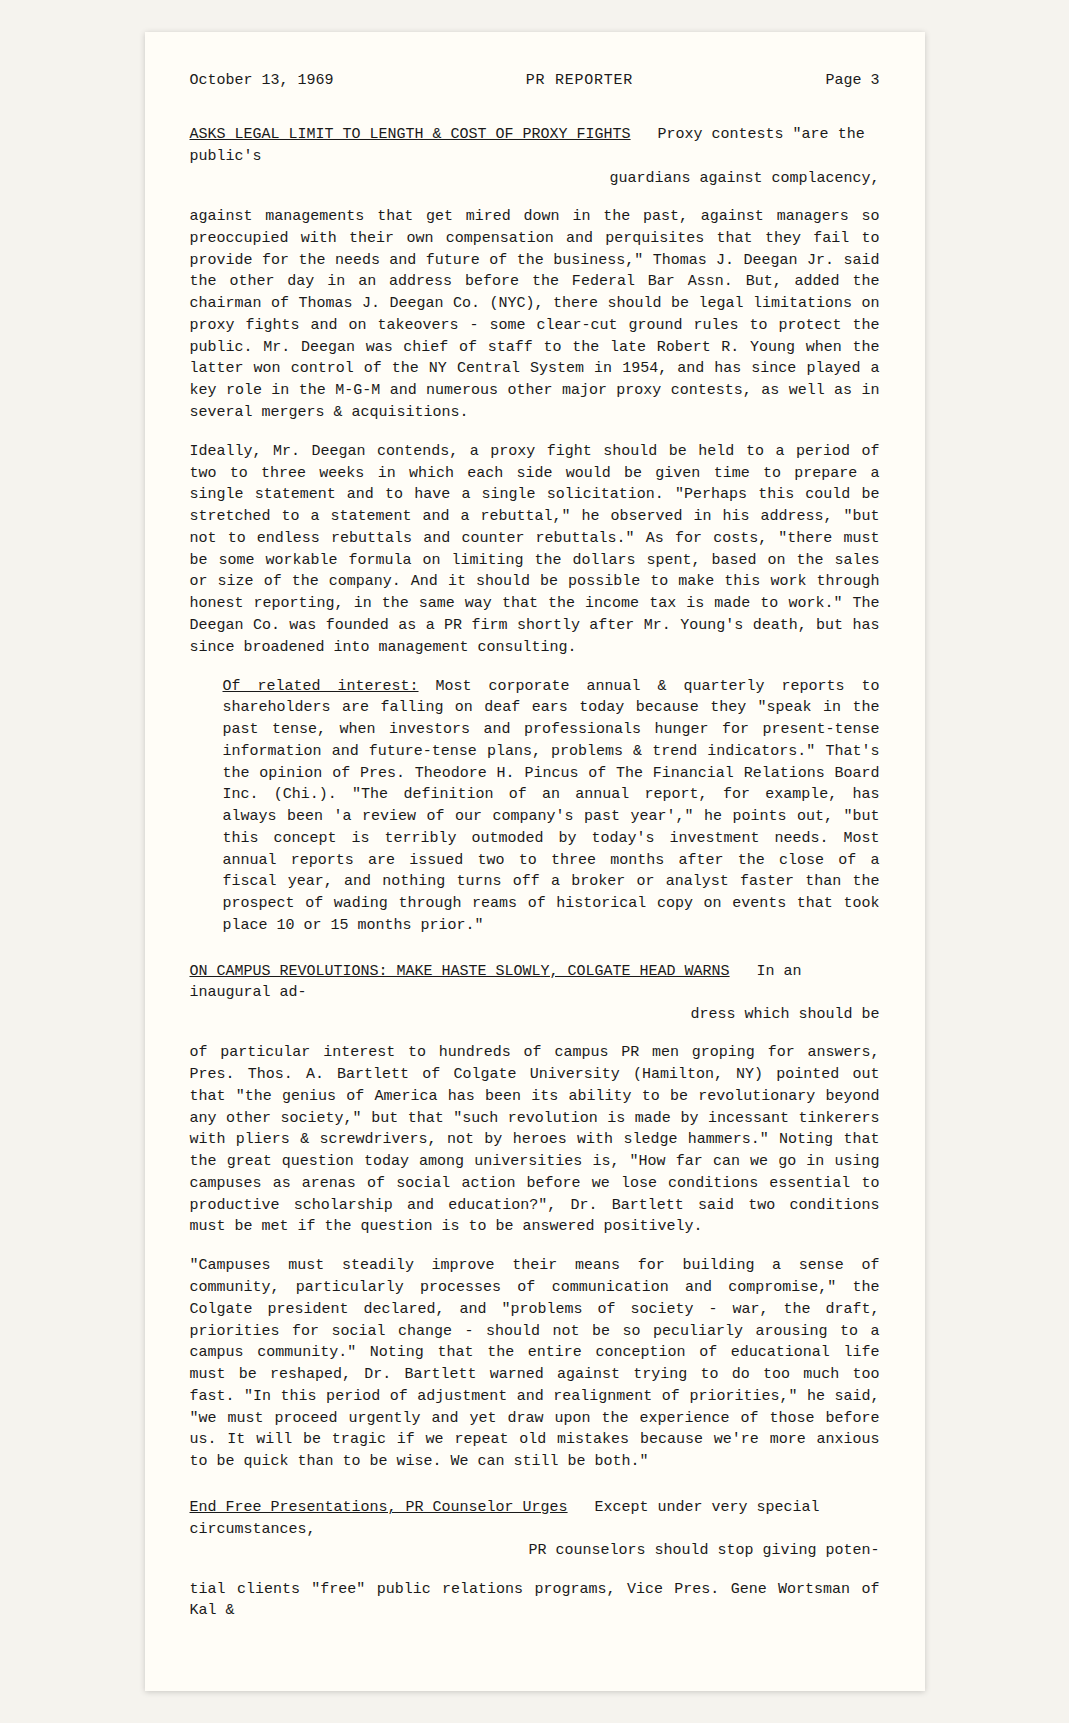October 13, 1969 PR REPORTER Page 3
ASKS LEGAL LIMIT TO LENGTH & COST OF PROXY FIGHTS
Proxy contests "are the public's guardians against complacency,
against managements that get mired down in the past, against managers so preoccupied with their own compensation and perquisites that they fail to provide for the needs and future of the business," Thomas J. Deegan Jr. said the other day in an address before the Federal Bar Assn. But, added the chairman of Thomas J. Deegan Co. (NYC), there should be legal limitations on proxy fights and on takeovers - some clear-cut ground rules to protect the public. Mr. Deegan was chief of staff to the late Robert R. Young when the latter won control of the NY Central System in 1954, and has since played a key role in the M-G-M and numerous other major proxy contests, as well as in several mergers & acquisitions.
Ideally, Mr. Deegan contends, a proxy fight should be held to a period of two to three weeks in which each side would be given time to prepare a single statement and to have a single solicitation. "Perhaps this could be stretched to a statement and a rebuttal," he observed in his address, "but not to endless rebuttals and counter rebuttals." As for costs, "there must be some workable formula on limiting the dollars spent, based on the sales or size of the company. And it should be possible to make this work through honest reporting, in the same way that the income tax is made to work." The Deegan Co. was founded as a PR firm shortly after Mr. Young's death, but has since broadened into management consulting.
Of related interest: Most corporate annual & quarterly reports to shareholders are falling on deaf ears today because they "speak in the past tense, when investors and professionals hunger for present-tense information and future-tense plans, problems & trend indicators." That's the opinion of Pres. Theodore H. Pincus of The Financial Relations Board Inc. (Chi.). "The definition of an annual report, for example, has always been 'a review of our company's past year'," he points out, "but this concept is terribly outmoded by today's investment needs. Most annual reports are issued two to three months after the close of a fiscal year, and nothing turns off a broker or analyst faster than the prospect of wading through reams of historical copy on events that took place 10 or 15 months prior."
ON CAMPUS REVOLUTIONS: MAKE HASTE SLOWLY, COLGATE HEAD WARNS
In an inaugural ad- dress which should be
of particular interest to hundreds of campus PR men groping for answers, Pres. Thos. A. Bartlett of Colgate University (Hamilton, NY) pointed out that "the genius of America has been its ability to be revolutionary beyond any other society," but that "such revolution is made by incessant tinkerers with pliers & screwdrivers, not by heroes with sledge hammers." Noting that the great question today among universities is, "How far can we go in using campuses as arenas of social action before we lose conditions essential to productive scholarship and education?", Dr. Bartlett said two conditions must be met if the question is to be answered positively.
"Campuses must steadily improve their means for building a sense of community, particularly processes of communication and compromise," the Colgate president declared, and "problems of society - war, the draft, priorities for social change - should not be so peculiarly arousing to a campus community." Noting that the entire conception of educational life must be reshaped, Dr. Bartlett warned against trying to do too much too fast. "In this period of adjustment and realignment of priorities," he said, "we must proceed urgently and yet draw upon the experience of those before us. It will be tragic if we repeat old mistakes because we're more anxious to be quick than to be wise. We can still be both."
End Free Presentations, PR Counselor Urges
Except under very special circumstances, PR counselors should stop giving poten-
tial clients "free" public relations programs, Vice Pres. Gene Wortsman of Kal &